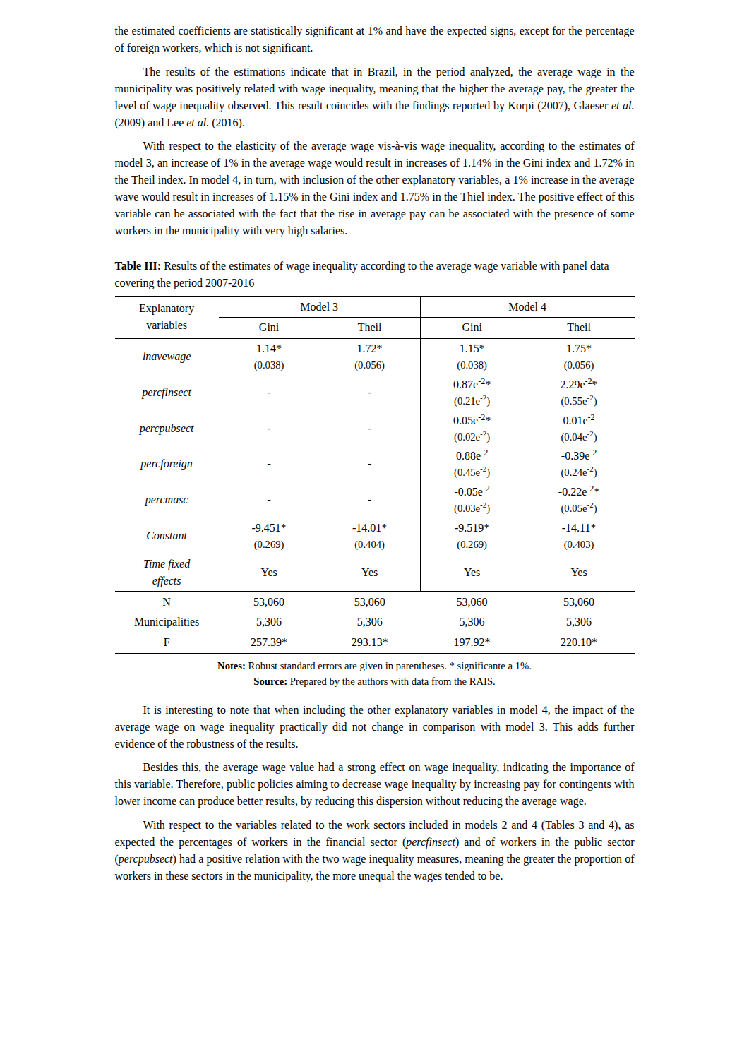the estimated coefficients are statistically significant at 1% and have the expected signs, except for the percentage of foreign workers, which is not significant.
The results of the estimations indicate that in Brazil, in the period analyzed, the average wage in the municipality was positively related with wage inequality, meaning that the higher the average pay, the greater the level of wage inequality observed. This result coincides with the findings reported by Korpi (2007), Glaeser et al. (2009) and Lee et al. (2016).
With respect to the elasticity of the average wage vis-à-vis wage inequality, according to the estimates of model 3, an increase of 1% in the average wage would result in increases of 1.14% in the Gini index and 1.72% in the Theil index. In model 4, in turn, with inclusion of the other explanatory variables, a 1% increase in the average wave would result in increases of 1.15% in the Gini index and 1.75% in the Thiel index. The positive effect of this variable can be associated with the fact that the rise in average pay can be associated with the presence of some workers in the municipality with very high salaries.
Table III: Results of the estimates of wage inequality according to the average wage variable with panel data covering the period 2007-2016
| Explanatory variables | Model 3 | Model 4 |
| --- | --- | --- |
| Gini | Theil | Gini | Theil |
| lnavewage | 1.14* (0.038) | 1.72* (0.056) | 1.15* (0.038) | 1.75* (0.056) |
| percfinsect | - | - | 0.87e -2 * (0.21e -2 ) | 2.29e -2 * (0.55e -2 ) |
| percpubsect | - | - | 0.05e -2 * (0.02e -2 ) | 0.01e -2 (0.04e -2 ) |
| percforeign | - | - | 0.88e -2 (0.45e -2 ) | -0.39e -2 (0.24e -2 ) |
| percmasc | - | - | -0.05e -2 (0.03e -2 ) | -0.22e -2 * (0.05e -2 ) |
| Constant | -9.451* (0.269) | -14.01* (0.404) | -9.519* (0.269) | -14.11* (0.403) |
| Time fixed effects | Yes | Yes | Yes | Yes |
| N | 53,060 | 53,060 | 53,060 | 53,060 |
| Municipalities | 5,306 | 5,306 | 5,306 | 5,306 |
| F | 257.39* | 293.13* | 197.92* | 220.10* |
Notes: Robust standard errors are given in parentheses. * significante a 1%.
Source: Prepared by the authors with data from the RAIS.
It is interesting to note that when including the other explanatory variables in model 4, the impact of the average wage on wage inequality practically did not change in comparison with model 3. This adds further evidence of the robustness of the results.
Besides this, the average wage value had a strong effect on wage inequality, indicating the importance of this variable. Therefore, public policies aiming to decrease wage inequality by increasing pay for contingents with lower income can produce better results, by reducing this dispersion without reducing the average wage.
With respect to the variables related to the work sectors included in models 2 and 4 (Tables 3 and 4), as expected the percentages of workers in the financial sector (percfinsect) and of workers in the public sector (percpubsect) had a positive relation with the two wage inequality measures, meaning the greater the proportion of workers in these sectors in the municipality, the more unequal the wages tended to be.